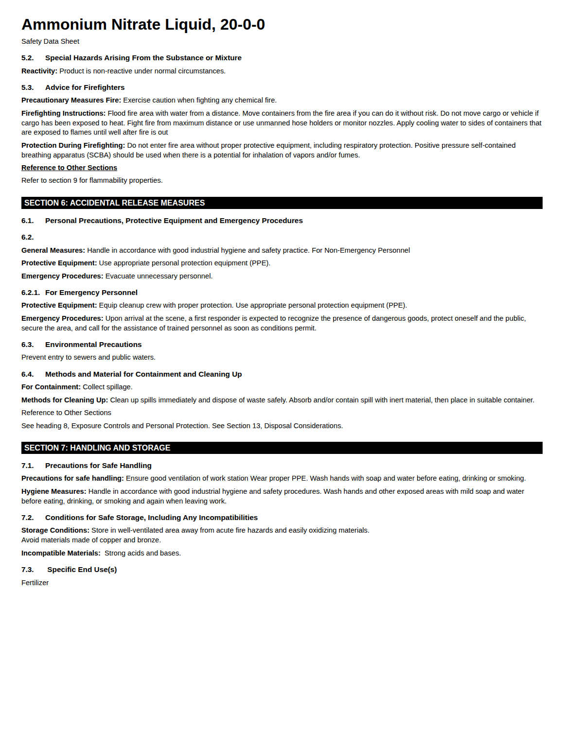Ammonium Nitrate Liquid, 20-0-0
Safety Data Sheet
5.2. Special Hazards Arising From the Substance or Mixture
Reactivity: Product is non-reactive under normal circumstances.
5.3. Advice for Firefighters
Precautionary Measures Fire: Exercise caution when fighting any chemical fire.
Firefighting Instructions: Flood fire area with water from a distance. Move containers from the fire area if you can do it without risk. Do not move cargo or vehicle if cargo has been exposed to heat. Fight fire from maximum distance or use unmanned hose holders or monitor nozzles. Apply cooling water to sides of containers that are exposed to flames until well after fire is out
Protection During Firefighting: Do not enter fire area without proper protective equipment, including respiratory protection. Positive pressure self-contained breathing apparatus (SCBA) should be used when there is a potential for inhalation of vapors and/or fumes.
Reference to Other Sections
Refer to section 9 for flammability properties.
SECTION 6: ACCIDENTAL RELEASE MEASURES
6.1. Personal Precautions, Protective Equipment and Emergency Procedures
6.2.
General Measures: Handle in accordance with good industrial hygiene and safety practice. For Non-Emergency Personnel
Protective Equipment: Use appropriate personal protection equipment (PPE).
Emergency Procedures: Evacuate unnecessary personnel.
6.2.1. For Emergency Personnel
Protective Equipment: Equip cleanup crew with proper protection. Use appropriate personal protection equipment (PPE).
Emergency Procedures: Upon arrival at the scene, a first responder is expected to recognize the presence of dangerous goods, protect oneself and the public, secure the area, and call for the assistance of trained personnel as soon as conditions permit.
6.3. Environmental Precautions
Prevent entry to sewers and public waters.
6.4. Methods and Material for Containment and Cleaning Up
For Containment: Collect spillage.
Methods for Cleaning Up: Clean up spills immediately and dispose of waste safely. Absorb and/or contain spill with inert material, then place in suitable container.
Reference to Other Sections
See heading 8, Exposure Controls and Personal Protection. See Section 13, Disposal Considerations.
SECTION 7: HANDLING AND STORAGE
7.1. Precautions for Safe Handling
Precautions for safe handling: Ensure good ventilation of work station Wear proper PPE. Wash hands with soap and water before eating, drinking or smoking.
Hygiene Measures: Handle in accordance with good industrial hygiene and safety procedures. Wash hands and other exposed areas with mild soap and water before eating, drinking, or smoking and again when leaving work.
7.2. Conditions for Safe Storage, Including Any Incompatibilities
Storage Conditions: Store in well-ventilated area away from acute fire hazards and easily oxidizing materials.
Avoid materials made of copper and bronze.
Incompatible Materials: Strong acids and bases.
7.3. Specific End Use(s)
Fertilizer